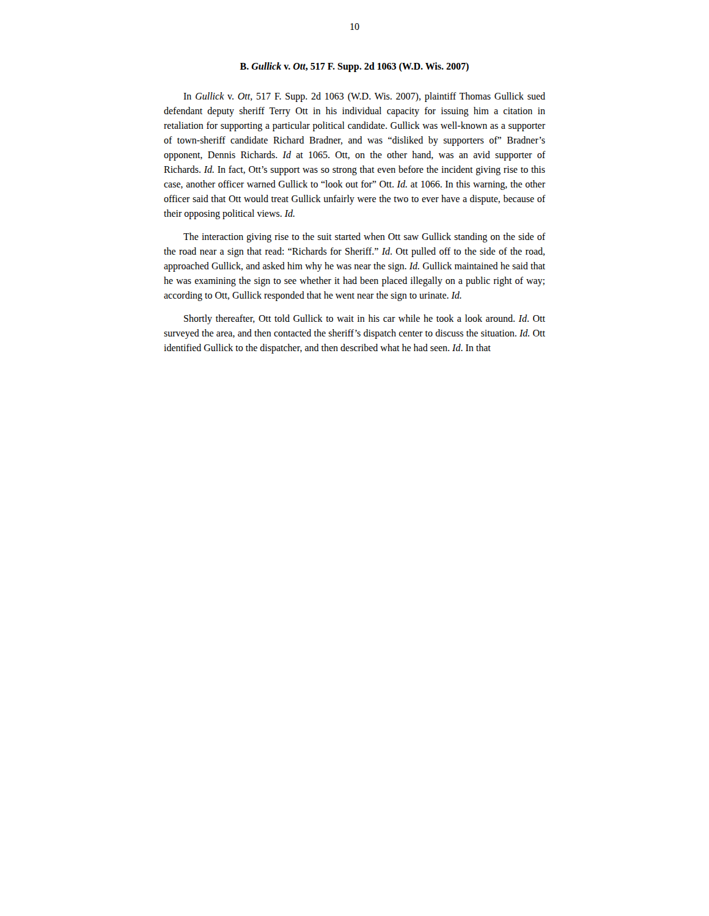10
B. Gullick v. Ott, 517 F. Supp. 2d 1063 (W.D. Wis. 2007)
In Gullick v. Ott, 517 F. Supp. 2d 1063 (W.D. Wis. 2007), plaintiff Thomas Gullick sued defendant deputy sheriff Terry Ott in his individual capacity for issuing him a citation in retaliation for supporting a particular political candidate. Gullick was well-known as a supporter of town-sheriff candidate Richard Bradner, and was “disliked by supporters of” Bradner’s opponent, Dennis Richards. Id at 1065. Ott, on the other hand, was an avid supporter of Richards. Id. In fact, Ott’s support was so strong that even before the incident giving rise to this case, another officer warned Gullick to “look out for” Ott. Id. at 1066. In this warning, the other officer said that Ott would treat Gullick unfairly were the two to ever have a dispute, because of their opposing political views. Id.
The interaction giving rise to the suit started when Ott saw Gullick standing on the side of the road near a sign that read: “Richards for Sheriff.” Id. Ott pulled off to the side of the road, approached Gullick, and asked him why he was near the sign. Id. Gullick maintained he said that he was examining the sign to see whether it had been placed illegally on a public right of way; according to Ott, Gullick responded that he went near the sign to urinate. Id.
Shortly thereafter, Ott told Gullick to wait in his car while he took a look around. Id. Ott surveyed the area, and then contacted the sheriff’s dispatch center to discuss the situation. Id. Ott identified Gullick to the dispatcher, and then described what he had seen. Id. In that